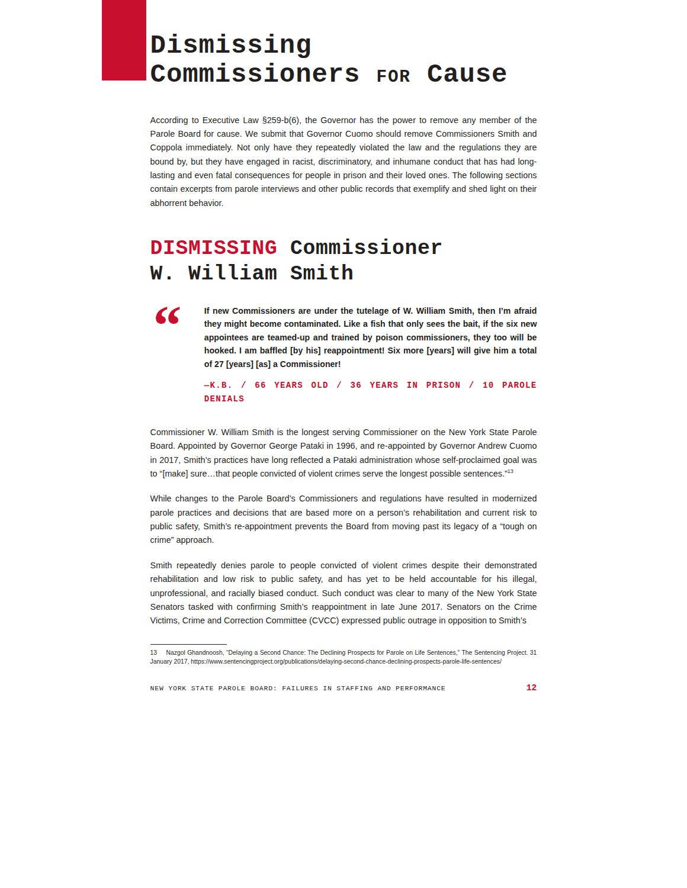Dismissing
Commissioners FOR Cause
According to Executive Law §259-b(6), the Governor has the power to remove any member of the Parole Board for cause. We submit that Governor Cuomo should remove Commissioners Smith and Coppola immediately. Not only have they repeatedly violated the law and the regulations they are bound by, but they have engaged in racist, discriminatory, and inhumane conduct that has had long-lasting and even fatal consequences for people in prison and their loved ones. The following sections contain excerpts from parole interviews and other public records that exemplify and shed light on their abhorrent behavior.
DISMISSING Commissioner
W. William Smith
“
If new Commissioners are under the tutelage of W. William Smith, then I’m afraid they might become contaminated. Like a fish that only sees the bait, if the six new appointees are teamed-up and trained by poison commissioners, they too will be hooked. I am baffled [by his] reappointment! Six more [years] will give him a total of 27 [years] [as] a Commissioner!
—K.B. / 66 YEARS OLD / 36 YEARS IN PRISON / 10 PAROLE DENIALS
Commissioner W. William Smith is the longest serving Commissioner on the New York State Parole Board. Appointed by Governor George Pataki in 1996, and re-appointed by Governor Andrew Cuomo in 2017, Smith’s practices have long reflected a Pataki administration whose self-proclaimed goal was to “[make] sure…that people convicted of violent crimes serve the longest possible sentences.”13
While changes to the Parole Board’s Commissioners and regulations have resulted in modernized parole practices and decisions that are based more on a person’s rehabilitation and current risk to public safety, Smith’s re-appointment prevents the Board from moving past its legacy of a “tough on crime” approach.
Smith repeatedly denies parole to people convicted of violent crimes despite their demonstrated rehabilitation and low risk to public safety, and has yet to be held accountable for his illegal, unprofessional, and racially biased conduct. Such conduct was clear to many of the New York State Senators tasked with confirming Smith’s reappointment in late June 2017. Senators on the Crime Victims, Crime and Correction Committee (CVCC) expressed public outrage in opposition to Smith’s
13 Nazgol Ghandnoosh, “Delaying a Second Chance: The Declining Prospects for Parole on Life Sentences,” The Sentencing Project. 31 January 2017, https://www.sentencingproject.org/publications/delaying-second-chance-declining-prospects-parole-life-sentences/
NEW YORK STATE PAROLE BOARD: FAILURES IN STAFFING AND PERFORMANCE 12